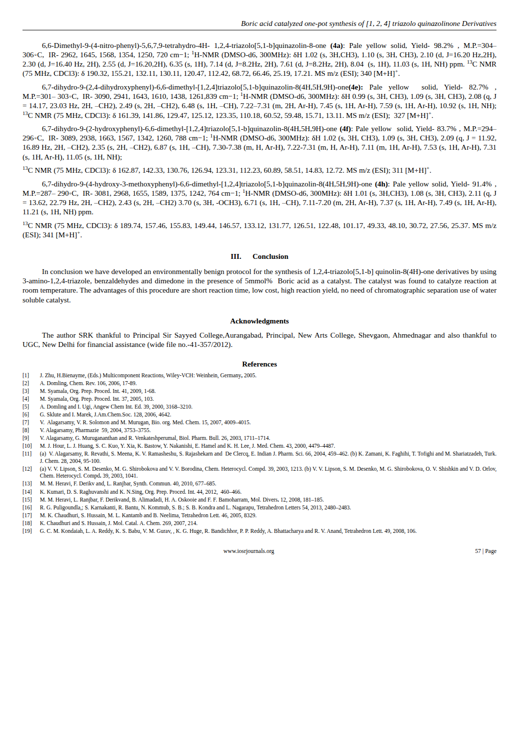Boric acid catalyzed one-pot synthesis of [1, 2, 4] triazolo quinazolinone Derivatives
6,6-Dimethyl-9-(4-nitro-phenyl)-5,6,7,9-tetrahydro-4H- 1,2,4-triazolo[5,1-b]quinazolin-8-one (4a): Pale yellow solid, Yield- 98.2% , M.P.=304– 306◦C, IR- 2962, 1645, 1568, 1354, 1250, 720 cm−1; 1H-NMR (DMSO-d6, 300MHz): δH 1.02 (s, 3H,CH3), 1.10 (s, 3H, CH3), 2.10 (d, J=16.20 Hz,2H), 2.30 (d, J=16.40 Hz, 2H), 2.55 (d, J=16.20,2H), 6.35 (s, 1H), 7.14 (d, J=8.2Hz, 2H), 7.61 (d, J=8.2Hz, 2H), 8.04 (s, 1H), 11.03 (s, 1H, NH) ppm. 13C NMR (75 MHz, CDCl3): δ 190.32, 155.21, 132.11, 130.11, 120.47, 112.42, 68.72, 66.46, 25.19, 17.21. MS m/z (ESI); 340 [M+H]+.
6,7-dihydro-9-(2,4-dihydroxyphenyl)-6,6-dimethyl-[1,2,4]triazolo[5,1-b]quinazolin-8(4H,5H,9H)-one(4e): Pale yellow solid, Yield- 82.7% , M.P.=301– 303◦C, IR- 3090, 2941, 1643, 1610, 1438, 1261,839 cm−1; 1H-NMR (DMSO-d6, 300MHz): δH 0.99 (s, 3H, CH3), 1.09 (s, 3H, CH3), 2.08 (q, J = 14.17, 23.03 Hz, 2H, –CH2), 2.49 (s, 2H, –CH2), 6.48 (s, 1H, –CH), 7.22–7.31 (m, 2H, Ar-H), 7.45 (s, 1H, Ar-H), 7.59 (s, 1H, Ar-H), 10.92 (s, 1H, NH); 13C NMR (75 MHz, CDCl3): δ 161.39, 141.86, 129.47, 125.12, 123.35, 110.18, 60.52, 59.48, 15.71, 13.11. MS m/z (ESI); 327 [M+H]+.
6,7-dihydro-9-(2-hydroxyphenyl)-6,6-dimethyl-[1,2,4]triazolo[5,1-b]quinazolin-8(4H,5H,9H)-one (4f): Pale yellow solid, Yield- 83.7% , M.P.=294– 296◦C, IR- 3089, 2938, 1663, 1567, 1342, 1260, 788 cm−1; 1H-NMR (DMSO-d6, 300MHz): δH 1.02 (s, 3H, CH3), 1.09 (s, 3H, CH3), 2.09 (q, J = 11.92, 16.89 Hz, 2H, –CH2), 2.35 (s, 2H, –CH2), 6.87 (s, 1H, –CH), 7.30-7.38 (m, H, Ar-H), 7.22-7.31 (m, H, Ar-H), 7.11 (m, 1H, Ar-H), 7.53 (s, 1H, Ar-H), 7.31 (s, 1H, Ar-H), 11.05 (s, 1H, NH);
13C NMR (75 MHz, CDCl3): δ 162.87, 142.33, 130.76, 126.94, 123.31, 112.23, 60.89, 58.51, 14.83, 12.72. MS m/z (ESI); 311 [M+H]+.
6,7-dihydro-9-(4-hydroxy-3-methoxyphenyl)-6,6-dimethyl-[1,2,4]triazolo[5,1-b]quinazolin-8(4H,5H,9H)-one (4h): Pale yellow solid, Yield- 91.4% , M.P.=287– 290◦C, IR- 3081, 2968, 1655, 1589, 1375, 1242, 764 cm−1; 1H-NMR (DMSO-d6, 300MHz): δH 1.01 (s, 3H,CH3), 1.08 (s, 3H, CH3), 2.11 (q, J = 13.62, 22.79 Hz, 2H, –CH2), 2.43 (s, 2H, –CH2) 3.70 (s, 3H, -OCH3), 6.71 (s, 1H, –CH), 7.11-7.20 (m, 2H, Ar-H), 7.37 (s, 1H, Ar-H), 7.49 (s, 1H, Ar-H), 11.21 (s, 1H, NH) ppm.
13C NMR (75 MHz, CDCl3): δ 189.74, 157.46, 155.83, 149.44, 146.57, 133.12, 131.77, 126.51, 122.48, 101.17, 49.33, 48.10, 30.72, 27.56, 25.37. MS m/z (ESI); 341 [M+H]+.
III. Conclusion
In conclusion we have developed an environmentally benign protocol for the synthesis of 1,2,4-triazolo[5,1-b] quinolin-8(4H)-one derivatives by using 3-amino-1,2,4-triazole, benzaldehydes and dimedone in the presence of 5mmol% Boric acid as a catalyst. The catalyst was found to catalyze reaction at room temperature. The advantages of this procedure are short reaction time, low cost, high reaction yield, no need of chromatographic separation use of water soluble catalyst.
Acknowledgments
The author SRK thankful to Principal Sir Sayyed College,Aurangabad, Principal, New Arts College, Shevgaon, Ahmednagar and also thankful to UGC, New Delhi for financial assistance (wide file no.-41-357/2012).
References
[1] J. Zhu, H.Bienayme, (Eds.) Multicomponent Reactions, Wiley-VCH: Weinhein, Germany, 2005.
[2] A. Domling, Chem. Rev. 106, 2006, 17-89.
[3] M. Syamala, Org. Prep. Proced. Int. 41, 2009, 1-68.
[4] M. Syamala, Org. Prep. Proced. Int. 37, 2005, 103.
[5] A. Domling and I. Ugi, Angew Chem Int. Ed. 39, 2000, 3168–3210.
[6] G. Sklute and I. Marek, J.Am.Chem.Soc. 128, 2006, 4642.
[7] V. Alagarsamy, V. R. Solomon and M. Murugan, Bio. org. Med. Chem. 15, 2007, 4009–4015.
[8] V. Alagarsamy, Pharmazie 59, 2004, 3753–3755.
[9] V. Alagarsamy, G. Murugananthan and R. Venkateshperumal, Biol. Pharm. Bull. 26, 2003, 1711–1714.
[10] M. J. Hour, L. J. Huang, S. C. Kuo, Y. Xia, K. Bastow, Y. Nakanishi, E. Hamel and K. H. Lee, J. Med. Chem. 43, 2000, 4479–4487.
[11](a) V. Alagarsamy, R. Revathi, S. Meena, K. V. Ramasheshu, S. Rajashekarn and De Clercq, E. Indian J. Pharm. Sci. 66, 2004, 459–462. (b) K. Zamani, K. Faghihi, T. Tofighi and M. Shariatzadeh, Turk. J. Chem. 28, 2004, 95-100.
[12](a) V. V. Lipson, S. M. Desenko, M. G. Shirobokova and V. V. Borodina, Chem. Heterocycl. Compd. 39, 2003, 1213. (b) V. V. Lipson, S. M. Desenko, M. G. Shirobokova, O. V. Shishkin and V. D. Orlov, Chem. Heterocycl. Compd. 39, 2003, 1041.
[13] M. M. Heravi, F. Derikv and, L. Ranjbar, Synth. Commun. 40, 2010, 677–685.
[14] K. Kumari, D. S. Raghuvanshi and K. N.Sing, Org. Prep. Proced. Int. 44, 2012, 460–466.
[15] M. M. Heravi, L. Ranjbar, F. Derikvand, B. Alimadadi, H. A. Oskooie and F. F. Bamoharram, Mol. Divers. 12, 2008, 181–185.
[16] R. G. Puligoundla,; S. Karnakanti, R. Bantu, N. Kommub, S. B.; S. B. Kondra and L. Nagarapu, Tetrahedron Letters 54, 2013, 2480–2483.
[17] M. K. Chaudhuri, S. Hussain, M. L. Kantamb and B. Neelima, Tetrahedron Lett. 46, 2005, 8329.
[18] K. Chaudhuri and S. Hussain, J. Mol. Catal. A. Chem. 269, 2007, 214.
[19] G. C. M. Kondaiah, L. A. Reddy, K. S. Babu, V. M. Gurav, , K. G. Huge, R. Bandichhor, P. P. Reddy, A. Bhattacharya and R. V. Anand, Tetrahedron Lett. 49, 2008, 106.
www.iosrjournals.org 57 | Page